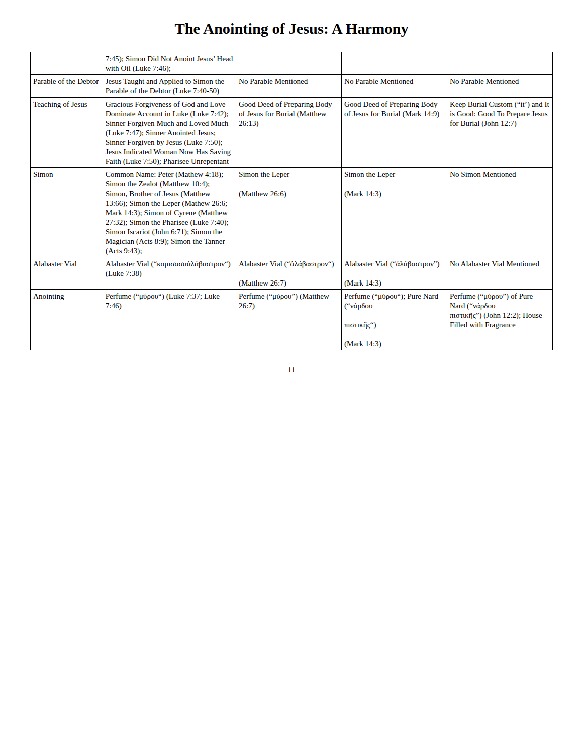The Anointing of Jesus: A Harmony
| | 7:45); Simon Did Not Anoint Jesus’ Head with Oil (Luke 7:46); | | | |
| Parable of the Debtor | Jesus Taught and Applied to Simon the Parable of the Debtor (Luke 7:40-50) | No Parable Mentioned | No Parable Mentioned | No Parable Mentioned |
| Teaching of Jesus | Gracious Forgiveness of God and Love Dominate Account in Luke (Luke 7:42); Sinner Forgiven Much and Loved Much (Luke 7:47); Sinner Anointed Jesus; Sinner Forgiven by Jesus (Luke 7:50); Jesus Indicated Woman Now Has Saving Faith (Luke 7:50); Pharisee Unrepentant | Good Deed of Preparing Body of Jesus for Burial (Matthew 26:13) | Good Deed of Preparing Body of Jesus for Burial (Mark 14:9) | Keep Burial Custom (“it’) and It is Good: Good To Prepare Jesus for Burial (John 12:7) |
| Simon | Common Name: Peter (Mathew 4:18); Simon the Zealot (Matthew 10:4); Simon, Brother of Jesus (Matthew 13:66); Simon the Leper (Mathew 26:6; Mark 14:3); Simon of Cyrene (Matthew 27:32); Simon the Pharisee (Luke 7:40); Simon Iscariot (John 6:71); Simon the Magician (Acts 8:9); Simon the Tanner (Acts 9:43); | Simon the Leper (Matthew 26:6) | Simon the Leper (Mark 14:3) | No Simon Mentioned |
| Alabaster Vial | Alabaster Vial (“ κομισασαἀλάβαστρον “) (Luke 7:38) | Alabaster Vial (“ ἀλάβαστρον “) (Matthew 26:7) | Alabaster Vial (“ ἀλάβαστρον ”) (Mark 14:3) | No Alabaster Vial Mentioned |
| Anointing | Perfume (“ μύρου “) (Luke 7:37; Luke 7:46) | Perfume (“ μύρου ”) (Matthew 26:7) | Perfume (“ μύρου “); Pure Nard (“ νάρδου πιστικῆς “) (Mark 14:3) | Perfume (“ μύρου ”) of Pure Nard (“ νάρδου πιστικῆς ”) (John 12:2); House Filled with Fragrance |
11